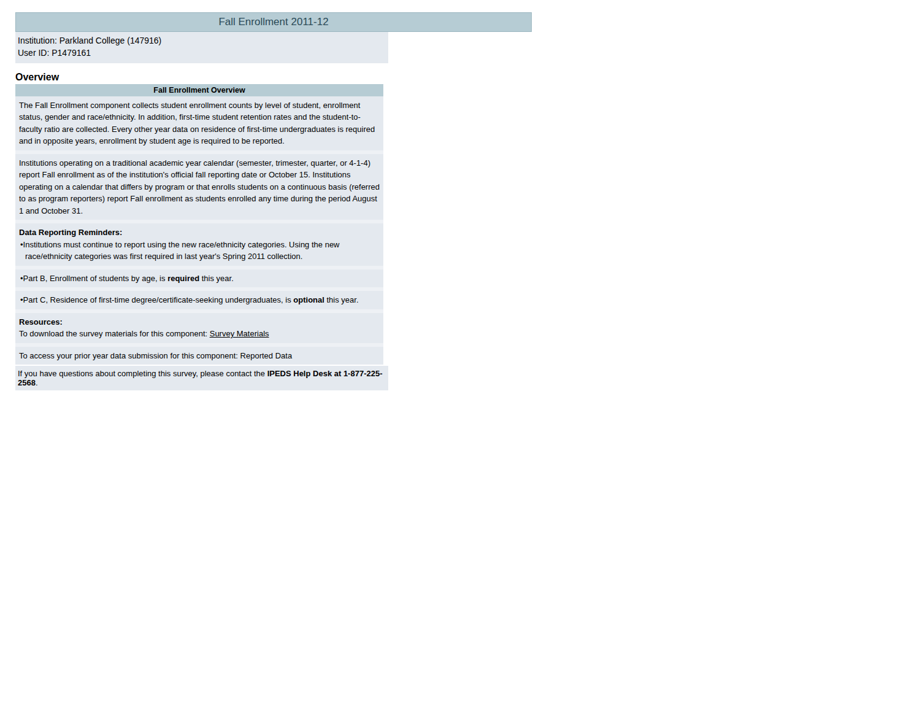Fall Enrollment 2011-12
Institution: Parkland College (147916)
User ID: P1479161
Overview
| Fall Enrollment Overview |
| --- |
| The Fall Enrollment component collects student enrollment counts by level of student, enrollment status, gender and race/ethnicity. In addition, first-time student retention rates and the student-to-faculty ratio are collected. Every other year data on residence of first-time undergraduates is required and in opposite years, enrollment by student age is required to be reported. |
| Institutions operating on a traditional academic year calendar (semester, trimester, quarter, or 4-1-4) report Fall enrollment as of the institution's official fall reporting date or October 15. Institutions operating on a calendar that differs by program or that enrolls students on a continuous basis (referred to as program reporters) report Fall enrollment as students enrolled any time during the period August 1 and October 31. |
| Data Reporting Reminders: •Institutions must continue to report using the new race/ethnicity categories. Using the new race/ethnicity categories was first required in last year's Spring 2011 collection. |
| •Part B, Enrollment of students by age, is required this year. |
| •Part C, Residence of first-time degree/certificate-seeking undergraduates, is optional this year. |
| Resources: To download the survey materials for this component: Survey Materials |
| To access your prior year data submission for this component: Reported Data |
If you have questions about completing this survey, please contact the IPEDS Help Desk at 1-877-225-2568.